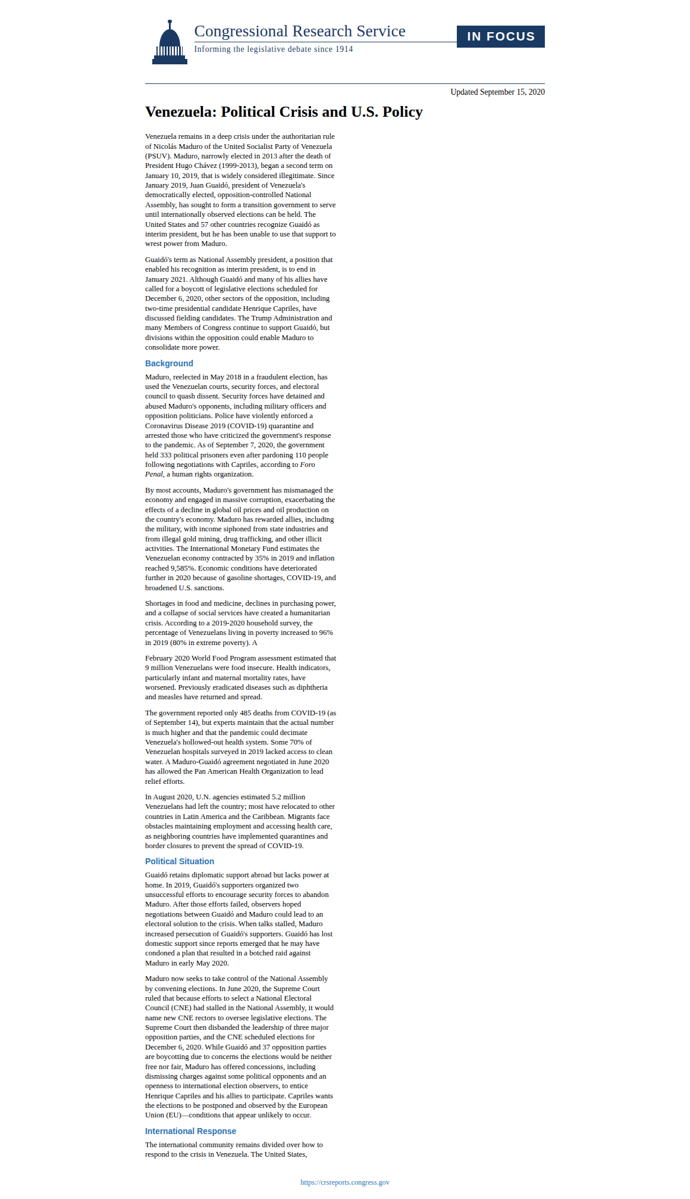Congressional Research Service
Informing the legislative debate since 1914
IN FOCUS
Updated September 15, 2020
Venezuela: Political Crisis and U.S. Policy
Venezuela remains in a deep crisis under the authoritarian rule of Nicolás Maduro of the United Socialist Party of Venezuela (PSUV). Maduro, narrowly elected in 2013 after the death of President Hugo Chávez (1999-2013), began a second term on January 10, 2019, that is widely considered illegitimate. Since January 2019, Juan Guaidó, president of Venezuela's democratically elected, opposition-controlled National Assembly, has sought to form a transition government to serve until internationally observed elections can be held. The United States and 57 other countries recognize Guaidó as interim president, but he has been unable to use that support to wrest power from Maduro.
Guaidó's term as National Assembly president, a position that enabled his recognition as interim president, is to end in January 2021. Although Guaidó and many of his allies have called for a boycott of legislative elections scheduled for December 6, 2020, other sectors of the opposition, including two-time presidential candidate Henrique Capriles, have discussed fielding candidates. The Trump Administration and many Members of Congress continue to support Guaidó, but divisions within the opposition could enable Maduro to consolidate more power.
Background
Maduro, reelected in May 2018 in a fraudulent election, has used the Venezuelan courts, security forces, and electoral council to quash dissent. Security forces have detained and abused Maduro's opponents, including military officers and opposition politicians. Police have violently enforced a Coronavirus Disease 2019 (COVID-19) quarantine and arrested those who have criticized the government's response to the pandemic. As of September 7, 2020, the government held 333 political prisoners even after pardoning 110 people following negotiations with Capriles, according to Foro Penal, a human rights organization.
By most accounts, Maduro's government has mismanaged the economy and engaged in massive corruption, exacerbating the effects of a decline in global oil prices and oil production on the country's economy. Maduro has rewarded allies, including the military, with income siphoned from state industries and from illegal gold mining, drug trafficking, and other illicit activities. The International Monetary Fund estimates the Venezuelan economy contracted by 35% in 2019 and inflation reached 9,585%. Economic conditions have deteriorated further in 2020 because of gasoline shortages, COVID-19, and broadened U.S. sanctions.
Shortages in food and medicine, declines in purchasing power, and a collapse of social services have created a humanitarian crisis. According to a 2019-2020 household survey, the percentage of Venezuelans living in poverty increased to 96% in 2019 (80% in extreme poverty). A
February 2020 World Food Program assessment estimated that 9 million Venezuelans were food insecure. Health indicators, particularly infant and maternal mortality rates, have worsened. Previously eradicated diseases such as diphtheria and measles have returned and spread.
The government reported only 485 deaths from COVID-19 (as of September 14), but experts maintain that the actual number is much higher and that the pandemic could decimate Venezuela's hollowed-out health system. Some 70% of Venezuelan hospitals surveyed in 2019 lacked access to clean water. A Maduro-Guaidó agreement negotiated in June 2020 has allowed the Pan American Health Organization to lead relief efforts.
In August 2020, U.N. agencies estimated 5.2 million Venezuelans had left the country; most have relocated to other countries in Latin America and the Caribbean. Migrants face obstacles maintaining employment and accessing health care, as neighboring countries have implemented quarantines and border closures to prevent the spread of COVID-19.
Political Situation
Guaidó retains diplomatic support abroad but lacks power at home. In 2019, Guaidó's supporters organized two unsuccessful efforts to encourage security forces to abandon Maduro. After those efforts failed, observers hoped negotiations between Guaidó and Maduro could lead to an electoral solution to the crisis. When talks stalled, Maduro increased persecution of Guaidó's supporters. Guaidó has lost domestic support since reports emerged that he may have condoned a plan that resulted in a botched raid against Maduro in early May 2020.
Maduro now seeks to take control of the National Assembly by convening elections. In June 2020, the Supreme Court ruled that because efforts to select a National Electoral Council (CNE) had stalled in the National Assembly, it would name new CNE rectors to oversee legislative elections. The Supreme Court then disbanded the leadership of three major opposition parties, and the CNE scheduled elections for December 6, 2020. While Guaidó and 37 opposition parties are boycotting due to concerns the elections would be neither free nor fair, Maduro has offered concessions, including dismissing charges against some political opponents and an openness to international election observers, to entice Henrique Capriles and his allies to participate. Capriles wants the elections to be postponed and observed by the European Union (EU)—conditions that appear unlikely to occur.
International Response
The international community remains divided over how to respond to the crisis in Venezuela. The United States,
https://crsreports.congress.gov